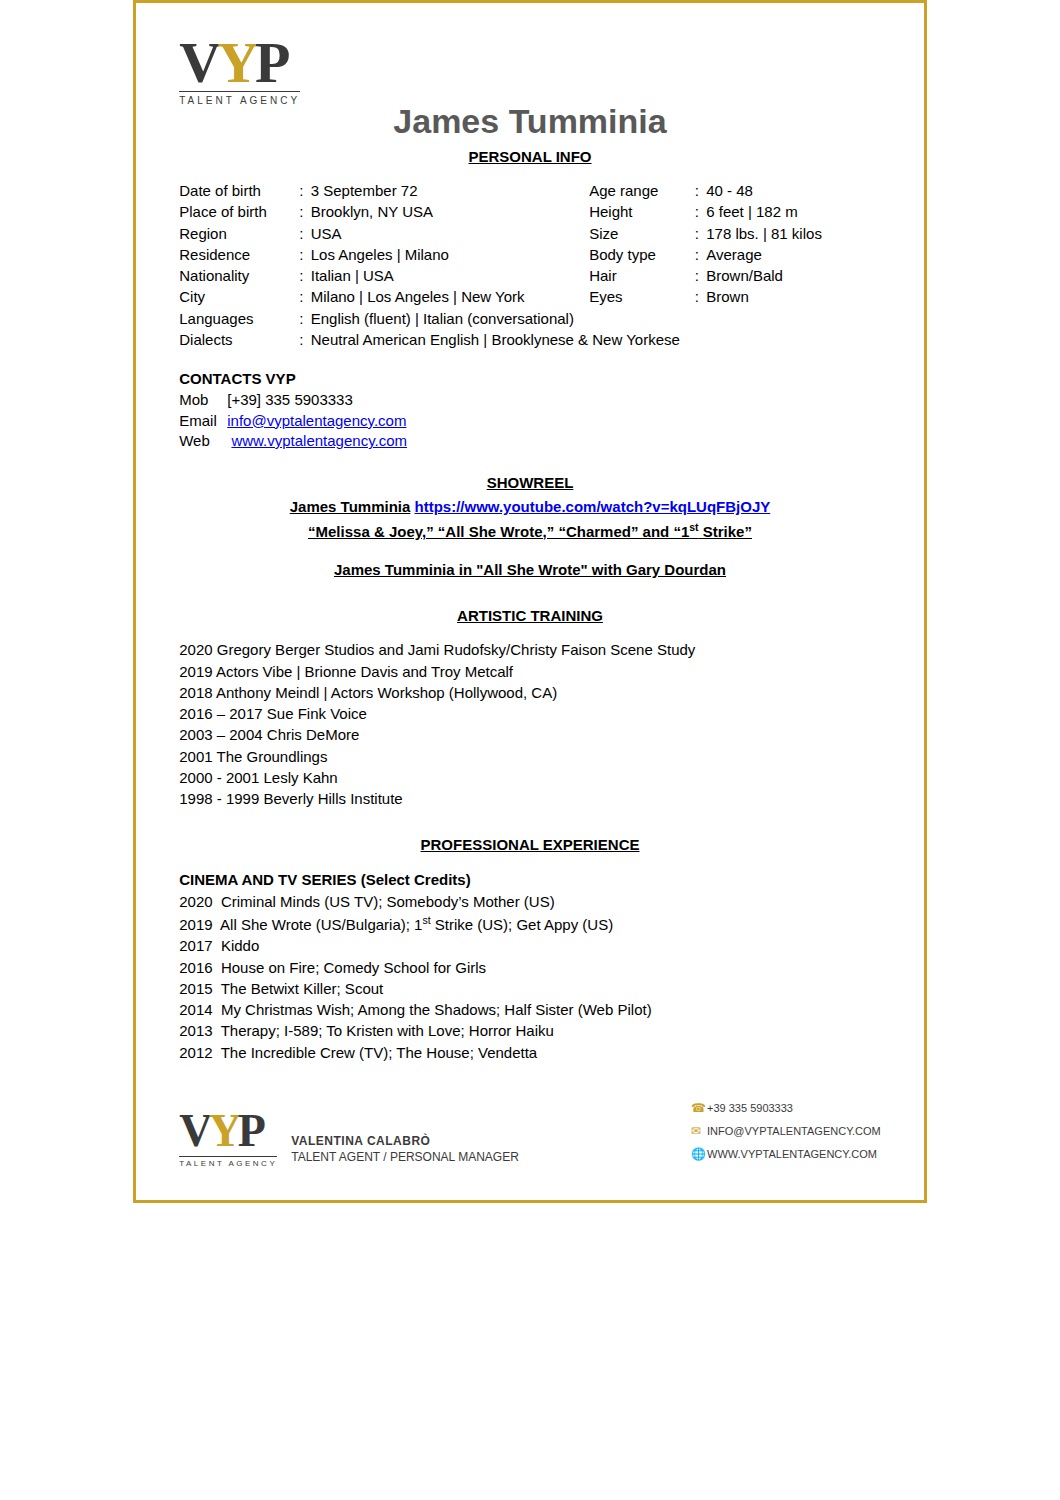VYP
TALENT AGENCY
James Tumminia
PERSONAL INFO
| Date of birth | : | 3 September 72 | Age range | : | 40 - 48 |
| Place of birth | : | Brooklyn, NY USA | Height | : | 6 feet / 182 m |
| Region | : | USA | Size | : | 178 lbs. / 81 kilos |
| Residence | : | Los Angeles / Milano | Body type | : | Average |
| Nationality | : | Italian / USA | Hair | : | Brown/Bald |
| City | : | Milano / Los Angeles / New York | Eyes | : | Brown |
| Languages | : | English (fluent) / Italian (conversational) |
| Dialects | : | Neutral American English / Brooklynese & New Yorkese |
CONTACTS VYP
Mob[+39] 335 5903333
Email info@vyptalentagency.com
Web www.vyptalentagency.com
SHOWREEL
James Tumminia https://www.youtube.com/watch?v=kqLUqFBjOJY
“Melissa & Joey,” “All She Wrote,” “Charmed” and “1st Strike”
James Tumminia in "All She Wrote" with Gary Dourdan
ARTISTIC TRAINING
2020 Gregory Berger Studios and Jami Rudofsky/Christy Faison Scene Study
2019 Actors Vibe | Brionne Davis and Troy Metcalf
2018 Anthony Meindl | Actors Workshop (Hollywood, CA)
2016 – 2017 Sue Fink Voice
2003 – 2004 Chris DeMore
2001 The Groundlings
2000 - 2001 Lesly Kahn
1998 - 1999 Beverly Hills Institute
PROFESSIONAL EXPERIENCE
CINEMA AND TV SERIES (Select Credits)
2020 Criminal Minds (US TV); Somebody’s Mother (US)
2019 All She Wrote (US/Bulgaria); 1st Strike (US); Get Appy (US)
2017 Kiddo
2016 House on Fire; Comedy School for Girls
2015 The Betwixt Killer; Scout
2014 My Christmas Wish; Among the Shadows; Half Sister (Web Pilot)
2013 Therapy; I-589; To Kristen with Love; Horror Haiku
2012 The Incredible Crew (TV); The House; Vendetta
VYP
TALENT AGENCY
VALENTINA CALABRÒ
TALENT AGENT / PERSONAL MANAGER
☎+39 335 5903333
✉INFO@VYPTALENTAGENCY.COM
🌐WWW.VYPTALENTAGENCY.COM